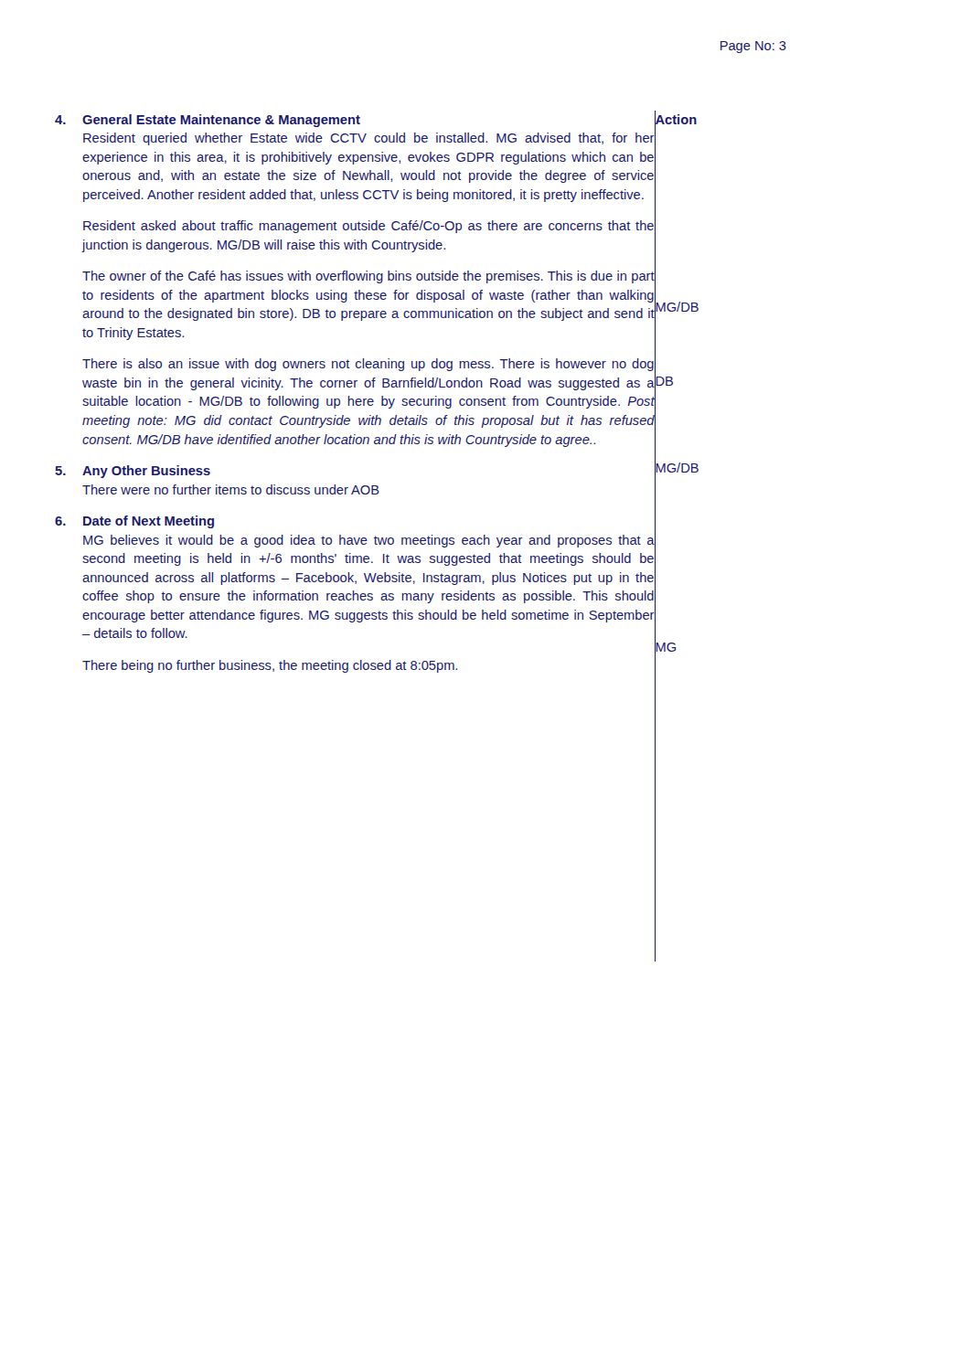Page No: 3
| 4. General Estate Maintenance & Management Resident queried whether Estate wide CCTV could be installed. MG advised that, for her experience in this area, it is prohibitively expensive, evokes GDPR regulations which can be onerous and, with an estate the size of Newhall, would not provide the degree of service perceived. Another resident added that, unless CCTV is being monitored, it is pretty ineffective. Resident asked about traffic management outside Café/Co-Op as there are concerns that the junction is dangerous. MG/DB will raise this with Countryside. The owner of the Café has issues with overflowing bins outside the premises. This is due in part to residents of the apartment blocks using these for disposal of waste (rather than walking around to the designated bin store). DB to prepare a communication on the subject and send it to Trinity Estates. There is also an issue with dog owners not cleaning up dog mess. There is however no dog waste bin in the general vicinity. The corner of Barnfield/London Road was suggested as a suitable location - MG/DB to following up here by securing consent from Countryside. Post meeting note: MG did contact Countryside with details of this proposal but it has refused consent. MG/DB have identified another location and this is with Countryside to agree.. 5. Any Other Business There were no further items to discuss under AOB 6. Date of Next Meeting MG believes it would be a good idea to have two meetings each year and proposes that a second meeting is held in +/-6 months' time. It was suggested that meetings should be announced across all platforms – Facebook, Website, Instagram, plus Notices put up in the coffee shop to ensure the information reaches as many residents as possible. This should encourage better attendance figures. MG suggests this should be held sometime in September – details to follow. There being no further business, the meeting closed at 8:05pm. | Action MG/DB DB MG/DB MG |